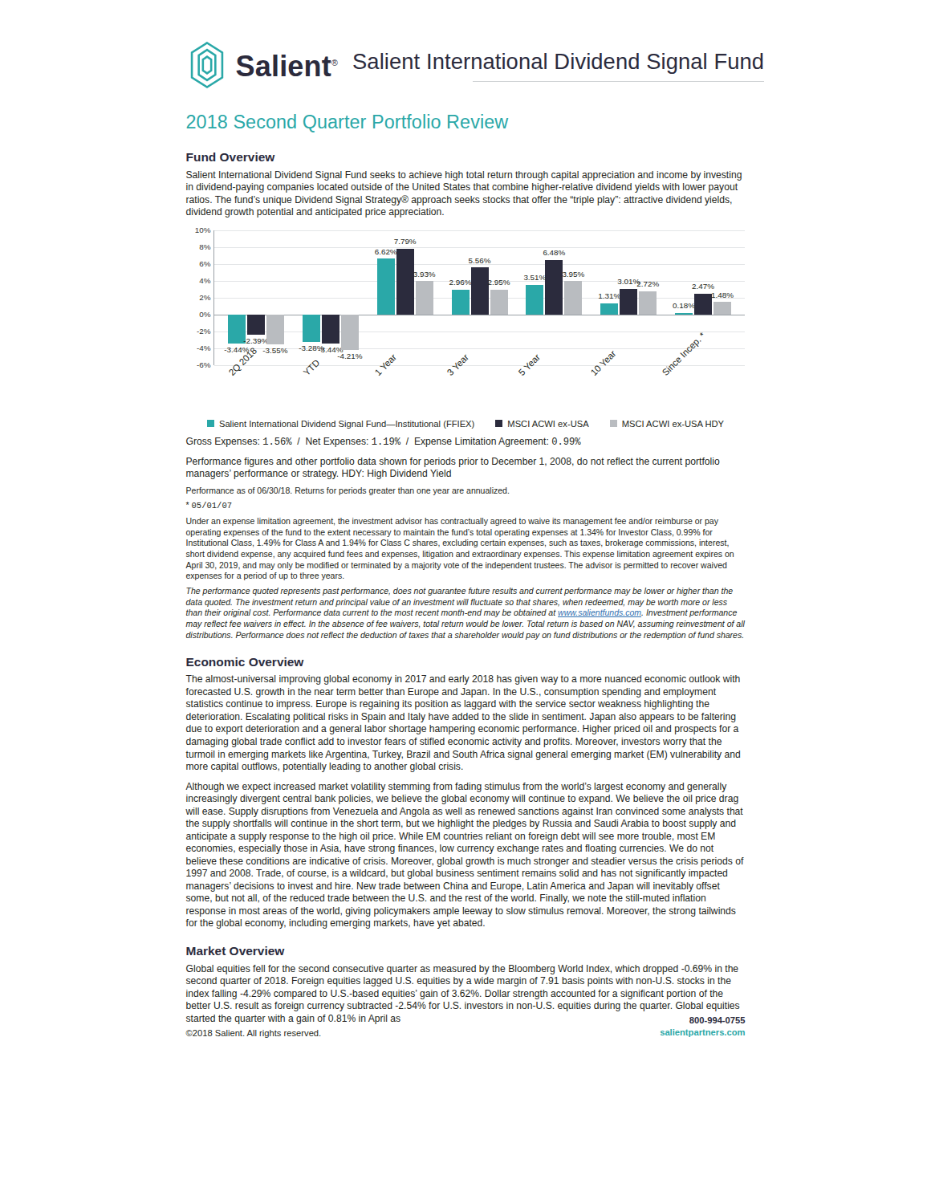Salient®
Salient International Dividend Signal Fund
2018 Second Quarter Portfolio Review
Fund Overview
Salient International Dividend Signal Fund seeks to achieve high total return through capital appreciation and income by investing in dividend-paying companies located outside of the United States that combine higher-relative dividend yields with lower payout ratios. The fund’s unique Dividend Signal Strategy® approach seeks stocks that offer the “triple play”: attractive dividend yields, dividend growth potential and anticipated price appreciation.
10% 8% 6% 4% 2% 0% -2% -4% -6%
-3.44%
-2.39%
-3.55%
-3.28%
-3.44%
-4.21%
6.62%
7.79%
3.93%
2.96%
5.56%
2.95%
3.51%
6.48%
3.95%
1.31%
3.01%
2.72%
0.18%
2.47%
1.48%
2Q 2018 YTD 1 Year 3 Year 5 Year 10 Year Since Incep. *
Salient International Dividend Signal Fund—Institutional (FFIEX)
MSCI ACWI ex-USA
MSCI ACWI ex-USA HDY
Gross Expenses: 1.56% / Net Expenses: 1.19% / Expense Limitation Agreement: 0.99%
Performance figures and other portfolio data shown for periods prior to December 1, 2008, do not reflect the current portfolio managers’ performance or strategy. HDY: High Dividend Yield
Performance as of 06/30/18. Returns for periods greater than one year are annualized.
* 05/01/07
Under an expense limitation agreement, the investment advisor has contractually agreed to waive its management fee and/or reimburse or pay operating expenses of the fund to the extent necessary to maintain the fund’s total operating expenses at 1.34% for Investor Class, 0.99% for Institutional Class, 1.49% for Class A and 1.94% for Class C shares, excluding certain expenses, such as taxes, brokerage commissions, interest, short dividend expense, any acquired fund fees and expenses, litigation and extraordinary expenses. This expense limitation agreement expires on April 30, 2019, and may only be modified or terminated by a majority vote of the independent trustees. The advisor is permitted to recover waived expenses for a period of up to three years.
The performance quoted represents past performance, does not guarantee future results and current performance may be lower or higher than the data quoted. The investment return and principal value of an investment will fluctuate so that shares, when redeemed, may be worth more or less than their original cost. Performance data current to the most recent month-end may be obtained at www.salientfunds.com. Investment performance may reflect fee waivers in effect. In the absence of fee waivers, total return would be lower. Total return is based on NAV, assuming reinvestment of all distributions. Performance does not reflect the deduction of taxes that a shareholder would pay on fund distributions or the redemption of fund shares.
Economic Overview
The almost-universal improving global economy in 2017 and early 2018 has given way to a more nuanced economic outlook with forecasted U.S. growth in the near term better than Europe and Japan. In the U.S., consumption spending and employment statistics continue to impress. Europe is regaining its position as laggard with the service sector weakness highlighting the deterioration. Escalating political risks in Spain and Italy have added to the slide in sentiment. Japan also appears to be faltering due to export deterioration and a general labor shortage hampering economic performance. Higher priced oil and prospects for a damaging global trade conflict add to investor fears of stifled economic activity and profits. Moreover, investors worry that the turmoil in emerging markets like Argentina, Turkey, Brazil and South Africa signal general emerging market (EM) vulnerability and more capital outflows, potentially leading to another global crisis.
Although we expect increased market volatility stemming from fading stimulus from the world’s largest economy and generally increasingly divergent central bank policies, we believe the global economy will continue to expand. We believe the oil price drag will ease. Supply disruptions from Venezuela and Angola as well as renewed sanctions against Iran convinced some analysts that the supply shortfalls will continue in the short term, but we highlight the pledges by Russia and Saudi Arabia to boost supply and anticipate a supply response to the high oil price. While EM countries reliant on foreign debt will see more trouble, most EM economies, especially those in Asia, have strong finances, low currency exchange rates and floating currencies. We do not believe these conditions are indicative of crisis. Moreover, global growth is much stronger and steadier versus the crisis periods of 1997 and 2008. Trade, of course, is a wildcard, but global business sentiment remains solid and has not significantly impacted managers’ decisions to invest and hire. New trade between China and Europe, Latin America and Japan will inevitably offset some, but not all, of the reduced trade between the U.S. and the rest of the world. Finally, we note the still-muted inflation response in most areas of the world, giving policymakers ample leeway to slow stimulus removal. Moreover, the strong tailwinds for the global economy, including emerging markets, have yet abated.
Market Overview
Global equities fell for the second consecutive quarter as measured by the Bloomberg World Index, which dropped -0.69% in the second quarter of 2018. Foreign equities lagged U.S. equities by a wide margin of 7.91 basis points with non-U.S. stocks in the index falling -4.29% compared to U.S.-based equities’ gain of 3.62%. Dollar strength accounted for a significant portion of the better U.S. result as foreign currency subtracted -2.54% for U.S. investors in non-U.S. equities during the quarter. Global equities started the quarter with a gain of 0.81% in April as
©2018 Salient. All rights reserved.
800-994-0755
salientpartners.com